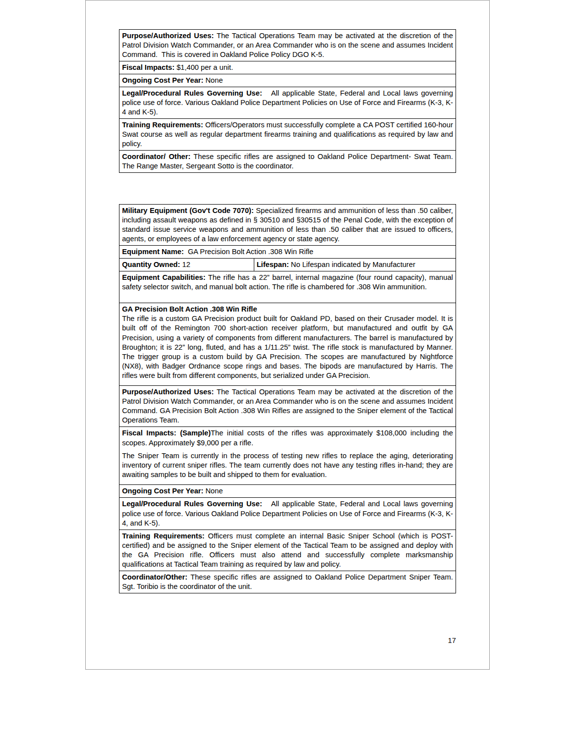| Purpose/Authorized Uses: The Tactical Operations Team may be activated at the discretion of the Patrol Division Watch Commander, or an Area Commander who is on the scene and assumes Incident Command. This is covered in Oakland Police Policy DGO K-5. |
| Fiscal Impacts: $1,400 per a unit. |
| Ongoing Cost Per Year: None |
| Legal/Procedural Rules Governing Use: All applicable State, Federal and Local laws governing police use of force. Various Oakland Police Department Policies on Use of Force and Firearms (K-3, K-4 and K-5). |
| Training Requirements: Officers/Operators must successfully complete a CA POST certified 160-hour Swat course as well as regular department firearms training and qualifications as required by law and policy. |
| Coordinator/ Other: These specific rifles are assigned to Oakland Police Department- Swat Team. The Range Master, Sergeant Sotto is the coordinator. |
| Military Equipment (Gov't Code 7070): Specialized firearms and ammunition of less than .50 caliber, including assault weapons as defined in § 30510 and §30515 of the Penal Code, with the exception of standard issue service weapons and ammunition of less than .50 caliber that are issued to officers, agents, or employees of a law enforcement agency or state agency. |
| Equipment Name: GA Precision Bolt Action .308 Win Rifle |
| Quantity Owned: 12 | Lifespan: No Lifespan indicated by Manufacturer |
| Equipment Capabilities: The rifle has a 22” barrel, internal magazine (four round capacity), manual safety selector switch, and manual bolt action. The rifle is chambered for .308 Win ammunition. |
| GA Precision Bolt Action .308 Win Rifle The rifle is a custom GA Precision product built for Oakland PD, based on their Crusader model. It is built off of the Remington 700 short-action receiver platform, but manufactured and outfit by GA Precision, using a variety of components from different manufacturers. The barrel is manufactured by Broughton; it is 22” long, fluted, and has a 1/11.25” twist. The rifle stock is manufactured by Manner. The trigger group is a custom build by GA Precision. The scopes are manufactured by Nightforce (NX8), with Badger Ordnance scope rings and bases. The bipods are manufactured by Harris. The rifles were built from different components, but serialized under GA Precision. |
| Purpose/Authorized Uses: The Tactical Operations Team may be activated at the discretion of the Patrol Division Watch Commander, or an Area Commander who is on the scene and assumes Incident Command. GA Precision Bolt Action .308 Win Rifles are assigned to the Sniper element of the Tactical Operations Team. |
| Fiscal Impacts: (Sample) The initial costs of the rifles was approximately $108,000 including the scopes. Approximately $9,000 per a rifle. The Sniper Team is currently in the process of testing new rifles to replace the aging, deteriorating inventory of current sniper rifles. The team currently does not have any testing rifles in-hand; they are awaiting samples to be built and shipped to them for evaluation. |
| Ongoing Cost Per Year: None |
| Legal/Procedural Rules Governing Use: All applicable State, Federal and Local laws governing police use of force. Various Oakland Police Department Policies on Use of Force and Firearms (K-3, K-4, and K-5). |
| Training Requirements: Officers must complete an internal Basic Sniper School (which is POST-certified) and be assigned to the Sniper element of the Tactical Team to be assigned and deploy with the GA Precision rifle. Officers must also attend and successfully complete marksmanship qualifications at Tactical Team training as required by law and policy. |
| Coordinator/Other: These specific rifles are assigned to Oakland Police Department Sniper Team. Sgt. Toribio is the coordinator of the unit. |
17